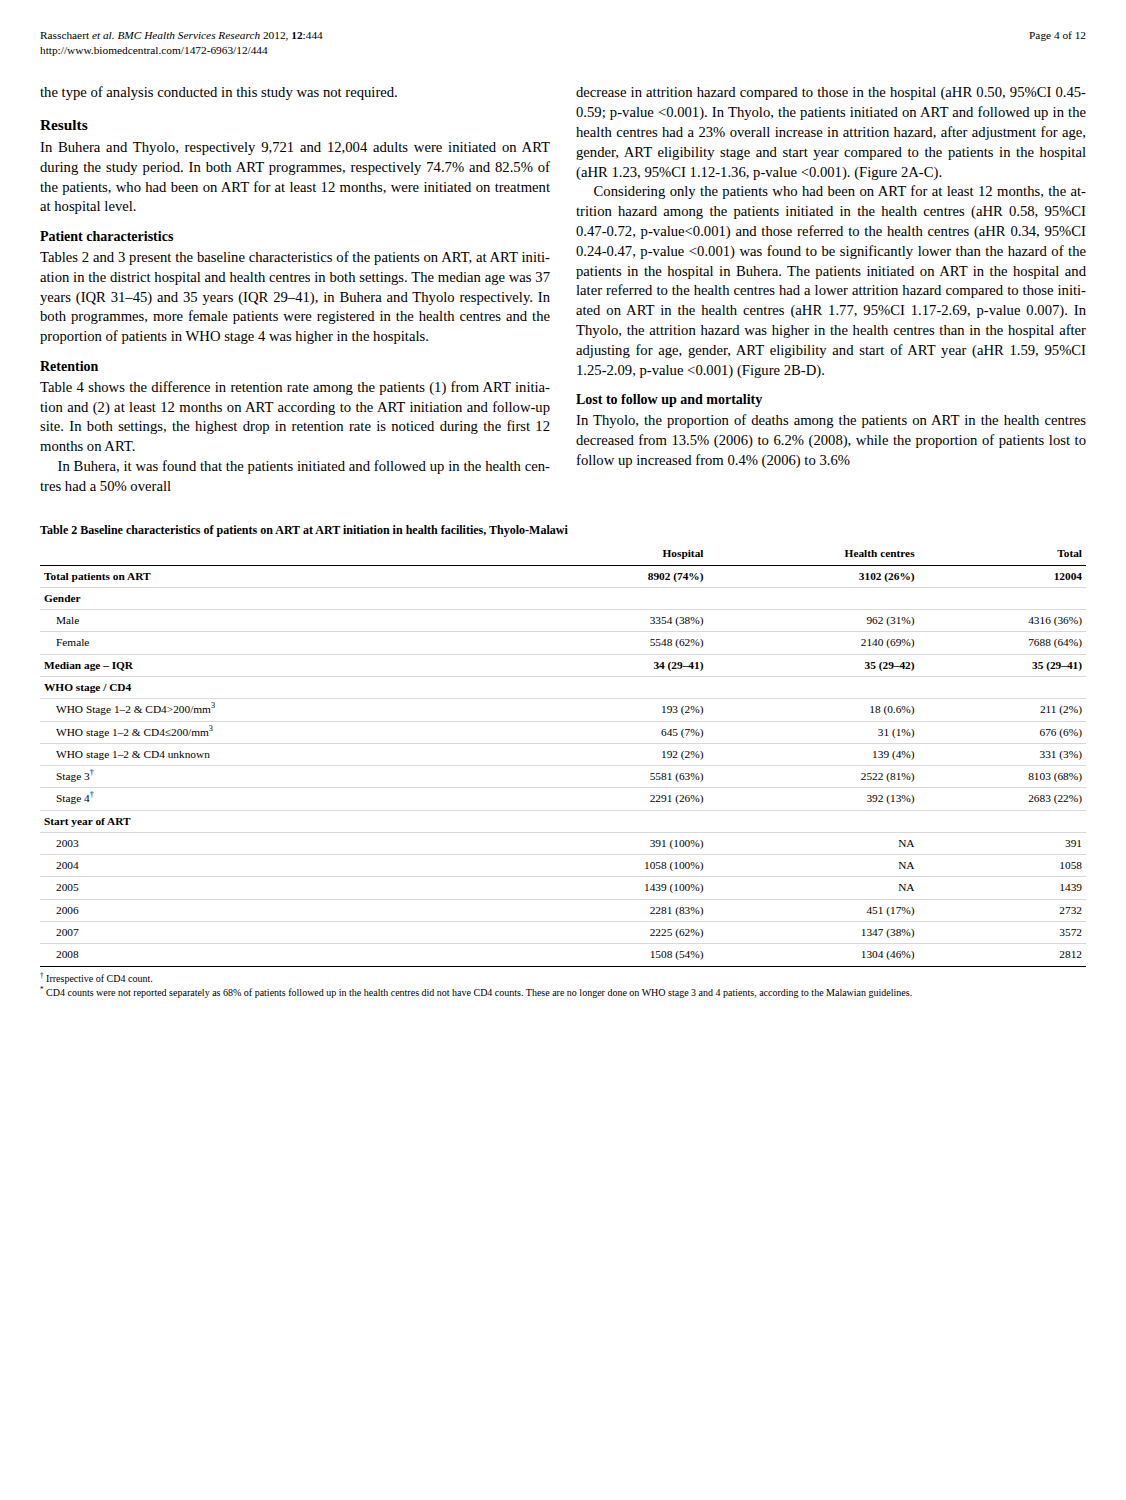Rasschaert et al. BMC Health Services Research 2012, 12:444
http://www.biomedcentral.com/1472-6963/12/444
Page 4 of 12
the type of analysis conducted in this study was not required.
Results
In Buhera and Thyolo, respectively 9,721 and 12,004 adults were initiated on ART during the study period. In both ART programmes, respectively 74.7% and 82.5% of the patients, who had been on ART for at least 12 months, were initiated on treatment at hospital level.
Patient characteristics
Tables 2 and 3 present the baseline characteristics of the patients on ART, at ART initiation in the district hospital and health centres in both settings. The median age was 37 years (IQR 31–45) and 35 years (IQR 29–41), in Buhera and Thyolo respectively. In both programmes, more female patients were registered in the health centres and the proportion of patients in WHO stage 4 was higher in the hospitals.
Retention
Table 4 shows the difference in retention rate among the patients (1) from ART initiation and (2) at least 12 months on ART according to the ART initiation and follow-up site. In both settings, the highest drop in retention rate is noticed during the first 12 months on ART.
In Buhera, it was found that the patients initiated and followed up in the health centres had a 50% overall
decrease in attrition hazard compared to those in the hospital (aHR 0.50, 95%CI 0.45-0.59; p-value <0.001). In Thyolo, the patients initiated on ART and followed up in the health centres had a 23% overall increase in attrition hazard, after adjustment for age, gender, ART eligibility stage and start year compared to the patients in the hospital (aHR 1.23, 95%CI 1.12-1.36, p-value <0.001). (Figure 2A-C).
Considering only the patients who had been on ART for at least 12 months, the attrition hazard among the patients initiated in the health centres (aHR 0.58, 95%CI 0.47-0.72, p-value<0.001) and those referred to the health centres (aHR 0.34, 95%CI 0.24-0.47, p-value <0.001) was found to be significantly lower than the hazard of the patients in the hospital in Buhera. The patients initiated on ART in the hospital and later referred to the health centres had a lower attrition hazard compared to those initiated on ART in the health centres (aHR 1.77, 95%CI 1.17-2.69, p-value 0.007). In Thyolo, the attrition hazard was higher in the health centres than in the hospital after adjusting for age, gender, ART eligibility and start of ART year (aHR 1.59, 95%CI 1.25-2.09, p-value <0.001) (Figure 2B-D).
Lost to follow up and mortality
In Thyolo, the proportion of deaths among the patients on ART in the health centres decreased from 13.5% (2006) to 6.2% (2008), while the proportion of patients lost to follow up increased from 0.4% (2006) to 3.6%
Table 2 Baseline characteristics of patients on ART at ART initiation in health facilities, Thyolo-Malawi
| | Hospital | Health centres | Total |
| --- | --- | --- | --- |
| Total patients on ART | 8902 (74%) | 3102 (26%) | 12004 |
| Gender | | | |
| Male | 3354 (38%) | 962 (31%) | 4316 (36%) |
| Female | 5548 (62%) | 2140 (69%) | 7688 (64%) |
| Median age – IQR | 34 (29–41) | 35 (29–42) | 35 (29–41) |
| WHO stage / CD4 | | | |
| WHO Stage 1–2 & CD4>200/mm 3 | 193 (2%) | 18 (0.6%) | 211 (2%) |
| WHO stage 1–2 & CD4≤200/mm 3 | 645 (7%) | 31 (1%) | 676 (6%) |
| WHO stage 1–2 & CD4 unknown | 192 (2%) | 139 (4%) | 331 (3%) |
| Stage 3 † | 5581 (63%) | 2522 (81%) | 8103 (68%) |
| Stage 4 † | 2291 (26%) | 392 (13%) | 2683 (22%) |
| Start year of ART | | | |
| 2003 | 391 (100%) | NA | 391 |
| 2004 | 1058 (100%) | NA | 1058 |
| 2005 | 1439 (100%) | NA | 1439 |
| 2006 | 2281 (83%) | 451 (17%) | 2732 |
| 2007 | 2225 (62%) | 1347 (38%) | 3572 |
| 2008 | 1508 (54%) | 1304 (46%) | 2812 |
† Irrespective of CD4 count.
* CD4 counts were not reported separately as 68% of patients followed up in the health centres did not have CD4 counts. These are no longer done on WHO stage 3 and 4 patients, according to the Malawian guidelines.